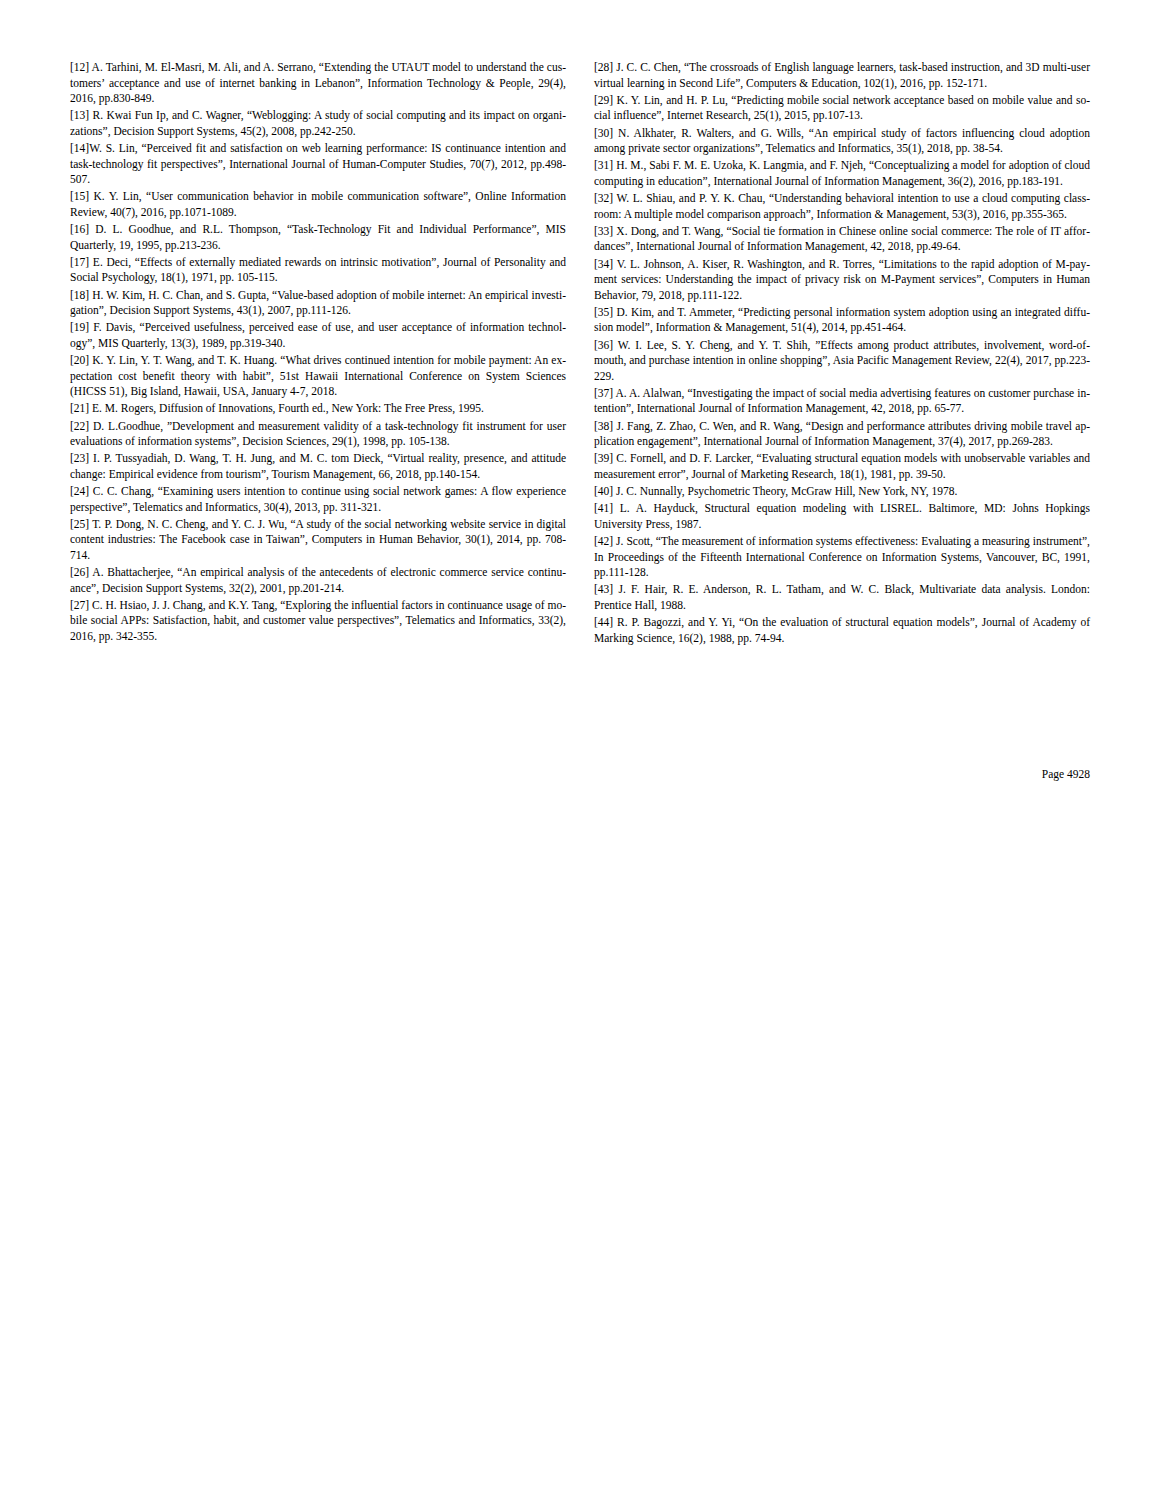[12] A. Tarhini, M. El-Masri, M. Ali, and A. Serrano, “Extending the UTAUT model to understand the customers’ acceptance and use of internet banking in Lebanon”, Information Technology & People, 29(4), 2016, pp.830-849.
[13] R. Kwai Fun Ip, and C. Wagner, “Weblogging: A study of social computing and its impact on organizations”, Decision Support Systems, 45(2), 2008, pp.242-250.
[14]W. S. Lin, “Perceived fit and satisfaction on web learning performance: IS continuance intention and task-technology fit perspectives”, International Journal of Human-Computer Studies, 70(7), 2012, pp.498-507.
[15] K. Y. Lin, “User communication behavior in mobile communication software”, Online Information Review, 40(7), 2016, pp.1071-1089.
[16] D. L. Goodhue, and R.L. Thompson, “Task-Technology Fit and Individual Performance”, MIS Quarterly, 19, 1995, pp.213-236.
[17] E. Deci, “Effects of externally mediated rewards on intrinsic motivation”, Journal of Personality and Social Psychology, 18(1), 1971, pp. 105-115.
[18] H. W. Kim, H. C. Chan, and S. Gupta, “Value-based adoption of mobile internet: An empirical investigation”, Decision Support Systems, 43(1), 2007, pp.111-126.
[19] F. Davis, “Perceived usefulness, perceived ease of use, and user acceptance of information technology”, MIS Quarterly, 13(3), 1989, pp.319-340.
[20] K. Y. Lin, Y. T. Wang, and T. K. Huang. “What drives continued intention for mobile payment: An expectation cost benefit theory with habit”, 51st Hawaii International Conference on System Sciences (HICSS 51), Big Island, Hawaii, USA, January 4-7, 2018.
[21] E. M. Rogers, Diffusion of Innovations, Fourth ed., New York: The Free Press, 1995.
[22] D. L.Goodhue, ”Development and measurement validity of a task-technology fit instrument for user evaluations of information systems”, Decision Sciences, 29(1), 1998, pp. 105-138.
[23] I. P. Tussyadiah, D. Wang, T. H. Jung, and M. C. tom Dieck, “Virtual reality, presence, and attitude change: Empirical evidence from tourism”, Tourism Management, 66, 2018, pp.140-154.
[24] C. C. Chang, “Examining users intention to continue using social network games: A flow experience perspective”, Telematics and Informatics, 30(4), 2013, pp. 311-321.
[25] T. P. Dong, N. C. Cheng, and Y. C. J. Wu, “A study of the social networking website service in digital content industries: The Facebook case in Taiwan”, Computers in Human Behavior, 30(1), 2014, pp. 708-714.
[26] A. Bhattacherjee, “An empirical analysis of the antecedents of electronic commerce service continuance”, Decision Support Systems, 32(2), 2001, pp.201-214.
[27] C. H. Hsiao, J. J. Chang, and K.Y. Tang, “Exploring the influential factors in continuance usage of mobile social APPs: Satisfaction, habit, and customer value perspectives”, Telematics and Informatics, 33(2), 2016, pp. 342-355.
[28] J. C. C. Chen, “The crossroads of English language learners, task-based instruction, and 3D multi-user virtual learning in Second Life”, Computers & Education, 102(1), 2016, pp. 152-171.
[29] K. Y. Lin, and H. P. Lu, “Predicting mobile social network acceptance based on mobile value and social influence”, Internet Research, 25(1), 2015, pp.107-13.
[30] N. Alkhater, R. Walters, and G. Wills, “An empirical study of factors influencing cloud adoption among private sector organizations”, Telematics and Informatics, 35(1), 2018, pp. 38-54.
[31] H. M., Sabi F. M. E. Uzoka, K. Langmia, and F. Njeh, “Conceptualizing a model for adoption of cloud computing in education”, International Journal of Information Management, 36(2), 2016, pp.183-191.
[32] W. L. Shiau, and P. Y. K. Chau, “Understanding behavioral intention to use a cloud computing classroom: A multiple model comparison approach”, Information & Management, 53(3), 2016, pp.355-365.
[33] X. Dong, and T. Wang, “Social tie formation in Chinese online social commerce: The role of IT affordances”, International Journal of Information Management, 42, 2018, pp.49-64.
[34] V. L. Johnson, A. Kiser, R. Washington, and R. Torres, “Limitations to the rapid adoption of M-payment services: Understanding the impact of privacy risk on M-Payment services”, Computers in Human Behavior, 79, 2018, pp.111-122.
[35] D. Kim, and T. Ammeter, “Predicting personal information system adoption using an integrated diffusion model”, Information & Management, 51(4), 2014, pp.451-464.
[36] W. I. Lee, S. Y. Cheng, and Y. T. Shih, ”Effects among product attributes, involvement, word-of-mouth, and purchase intention in online shopping”, Asia Pacific Management Review, 22(4), 2017, pp.223-229.
[37] A. A. Alalwan, “Investigating the impact of social media advertising features on customer purchase intention”, International Journal of Information Management, 42, 2018, pp. 65-77.
[38] J. Fang, Z. Zhao, C. Wen, and R. Wang, “Design and performance attributes driving mobile travel application engagement”, International Journal of Information Management, 37(4), 2017, pp.269-283.
[39] C. Fornell, and D. F. Larcker, “Evaluating structural equation models with unobservable variables and measurement error”, Journal of Marketing Research, 18(1), 1981, pp. 39-50.
[40] J. C. Nunnally, Psychometric Theory, McGraw Hill, New York, NY, 1978.
[41] L. A. Hayduck, Structural equation modeling with LISREL. Baltimore, MD: Johns Hopkings University Press, 1987.
[42] J. Scott, “The measurement of information systems effectiveness: Evaluating a measuring instrument”, In Proceedings of the Fifteenth International Conference on Information Systems, Vancouver, BC, 1991, pp.111-128.
[43] J. F. Hair, R. E. Anderson, R. L. Tatham, and W. C. Black, Multivariate data analysis. London: Prentice Hall, 1988.
[44] R. P. Bagozzi, and Y. Yi, “On the evaluation of structural equation models”, Journal of Academy of Marking Science, 16(2), 1988, pp. 74-94.
Page 4928